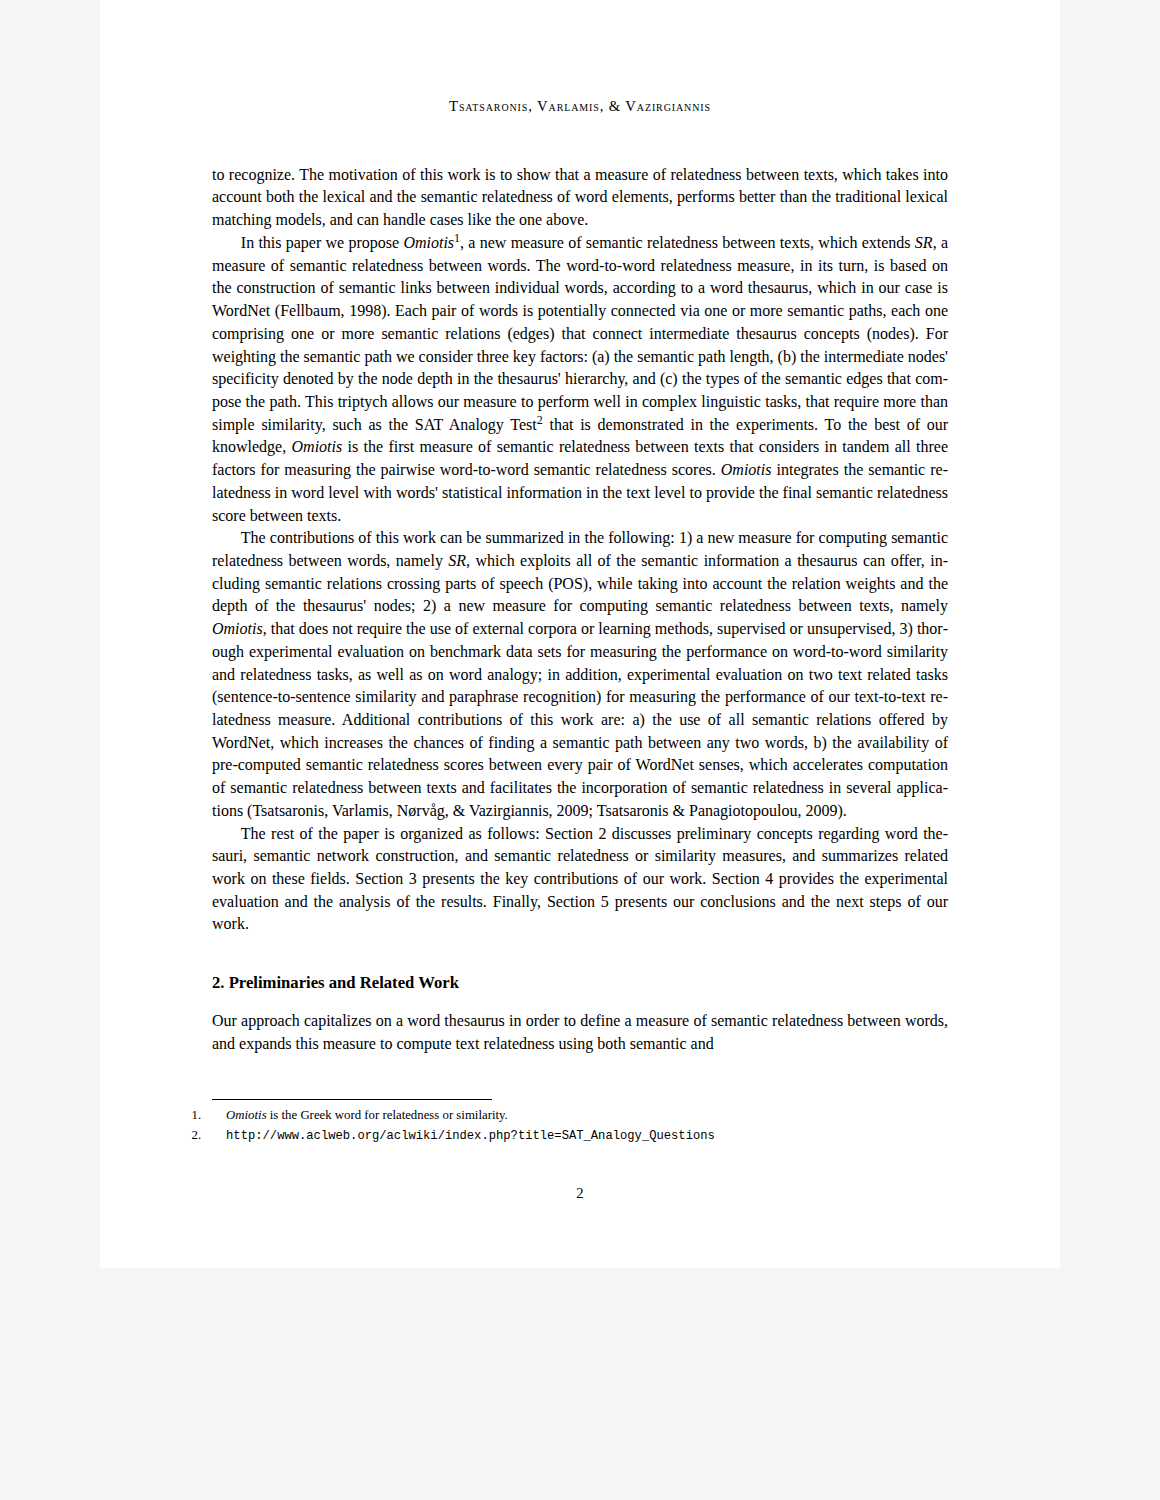Tsatsaronis, Varlamis, & Vazirgiannis
to recognize. The motivation of this work is to show that a measure of relatedness between texts, which takes into account both the lexical and the semantic relatedness of word elements, performs better than the traditional lexical matching models, and can handle cases like the one above.
In this paper we propose Omiotis1, a new measure of semantic relatedness between texts, which extends SR, a measure of semantic relatedness between words. The word-to-word relatedness measure, in its turn, is based on the construction of semantic links between individual words, according to a word thesaurus, which in our case is WordNet (Fellbaum, 1998). Each pair of words is potentially connected via one or more semantic paths, each one comprising one or more semantic relations (edges) that connect intermediate thesaurus concepts (nodes). For weighting the semantic path we consider three key factors: (a) the semantic path length, (b) the intermediate nodes' specificity denoted by the node depth in the thesaurus' hierarchy, and (c) the types of the semantic edges that compose the path. This triptych allows our measure to perform well in complex linguistic tasks, that require more than simple similarity, such as the SAT Analogy Test2 that is demonstrated in the experiments. To the best of our knowledge, Omiotis is the first measure of semantic relatedness between texts that considers in tandem all three factors for measuring the pairwise word-to-word semantic relatedness scores. Omiotis integrates the semantic relatedness in word level with words' statistical information in the text level to provide the final semantic relatedness score between texts.
The contributions of this work can be summarized in the following: 1) a new measure for computing semantic relatedness between words, namely SR, which exploits all of the semantic information a thesaurus can offer, including semantic relations crossing parts of speech (POS), while taking into account the relation weights and the depth of the thesaurus' nodes; 2) a new measure for computing semantic relatedness between texts, namely Omiotis, that does not require the use of external corpora or learning methods, supervised or unsupervised, 3) thorough experimental evaluation on benchmark data sets for measuring the performance on word-to-word similarity and relatedness tasks, as well as on word analogy; in addition, experimental evaluation on two text related tasks (sentence-to-sentence similarity and paraphrase recognition) for measuring the performance of our text-to-text relatedness measure. Additional contributions of this work are: a) the use of all semantic relations offered by WordNet, which increases the chances of finding a semantic path between any two words, b) the availability of pre-computed semantic relatedness scores between every pair of WordNet senses, which accelerates computation of semantic relatedness between texts and facilitates the incorporation of semantic relatedness in several applications (Tsatsaronis, Varlamis, Nørvåg, & Vazirgiannis, 2009; Tsatsaronis & Panagiotopoulou, 2009).
The rest of the paper is organized as follows: Section 2 discusses preliminary concepts regarding word thesauri, semantic network construction, and semantic relatedness or similarity measures, and summarizes related work on these fields. Section 3 presents the key contributions of our work. Section 4 provides the experimental evaluation and the analysis of the results. Finally, Section 5 presents our conclusions and the next steps of our work.
2. Preliminaries and Related Work
Our approach capitalizes on a word thesaurus in order to define a measure of semantic relatedness between words, and expands this measure to compute text relatedness using both semantic and
1. Omiotis is the Greek word for relatedness or similarity.
2. http://www.aclweb.org/aclwiki/index.php?title=SAT_Analogy_Questions
2